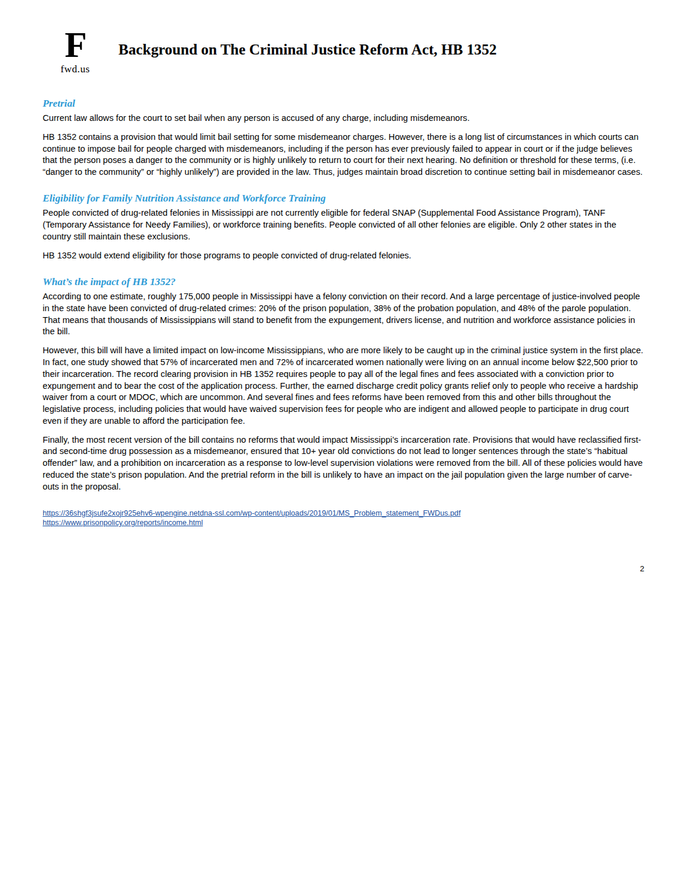F fwd.us
Background on The Criminal Justice Reform Act, HB 1352
Pretrial
Current law allows for the court to set bail when any person is accused of any charge, including misdemeanors.
HB 1352 contains a provision that would limit bail setting for some misdemeanor charges. However, there is a long list of circumstances in which courts can continue to impose bail for people charged with misdemeanors, including if the person has ever previously failed to appear in court or if the judge believes that the person poses a danger to the community or is highly unlikely to return to court for their next hearing. No definition or threshold for these terms, (i.e. “danger to the community” or “highly unlikely”) are provided in the law. Thus, judges maintain broad discretion to continue setting bail in misdemeanor cases.
Eligibility for Family Nutrition Assistance and Workforce Training
People convicted of drug-related felonies in Mississippi are not currently eligible for federal SNAP (Supplemental Food Assistance Program), TANF (Temporary Assistance for Needy Families), or workforce training benefits. People convicted of all other felonies are eligible. Only 2 other states in the country still maintain these exclusions.
HB 1352 would extend eligibility for those programs to people convicted of drug-related felonies.
What’s the impact of HB 1352?
According to one estimate, roughly 175,000 people in Mississippi have a felony conviction on their record. And a large percentage of justice-involved people in the state have been convicted of drug-related crimes: 20% of the prison population, 38% of the probation population, and 48% of the parole population. That means that thousands of Mississippians will stand to benefit from the expungement, drivers license, and nutrition and workforce assistance policies in the bill.
However, this bill will have a limited impact on low-income Mississippians, who are more likely to be caught up in the criminal justice system in the first place. In fact, one study showed that 57% of incarcerated men and 72% of incarcerated women nationally were living on an annual income below $22,500 prior to their incarceration. The record clearing provision in HB 1352 requires people to pay all of the legal fines and fees associated with a conviction prior to expungement and to bear the cost of the application process. Further, the earned discharge credit policy grants relief only to people who receive a hardship waiver from a court or MDOC, which are uncommon. And several fines and fees reforms have been removed from this and other bills throughout the legislative process, including policies that would have waived supervision fees for people who are indigent and allowed people to participate in drug court even if they are unable to afford the participation fee.
Finally, the most recent version of the bill contains no reforms that would impact Mississippi’s incarceration rate. Provisions that would have reclassified first- and second-time drug possession as a misdemeanor, ensured that 10+ year old convictions do not lead to longer sentences through the state’s “habitual offender” law, and a prohibition on incarceration as a response to low-level supervision violations were removed from the bill. All of these policies would have reduced the state’s prison population. And the pretrial reform in the bill is unlikely to have an impact on the jail population given the large number of carve-outs in the proposal.
https://36shgf3jsufe2xojr925ehv6-wpengine.netdna-ssl.com/wp-content/uploads/2019/01/MS_Problem_statement_FWDus.pdf
https://www.prisonpolicy.org/reports/income.html
2